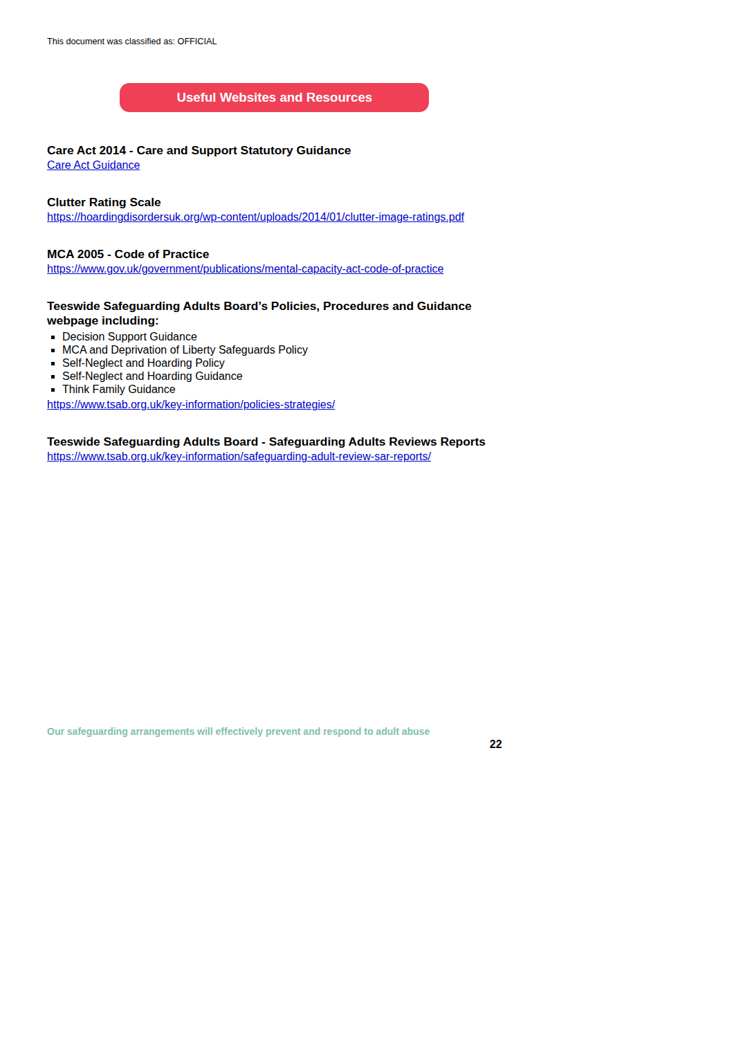This document was classified as: OFFICIAL
Useful Websites and Resources
Care Act 2014 - Care and Support Statutory Guidance
Care Act Guidance
Clutter Rating Scale
https://hoardingdisordersuk.org/wp-content/uploads/2014/01/clutter-image-ratings.pdf
MCA 2005 - Code of Practice
https://www.gov.uk/government/publications/mental-capacity-act-code-of-practice
Teeswide Safeguarding Adults Board’s Policies, Procedures and Guidance webpage including:
Decision Support Guidance
MCA and Deprivation of Liberty Safeguards Policy
Self-Neglect and Hoarding Policy
Self-Neglect and Hoarding Guidance
Think Family Guidance
https://www.tsab.org.uk/key-information/policies-strategies/
Teeswide Safeguarding Adults Board - Safeguarding Adults Reviews Reports
https://www.tsab.org.uk/key-information/safeguarding-adult-review-sar-reports/
Our safeguarding arrangements will effectively prevent and respond to adult abuse
22